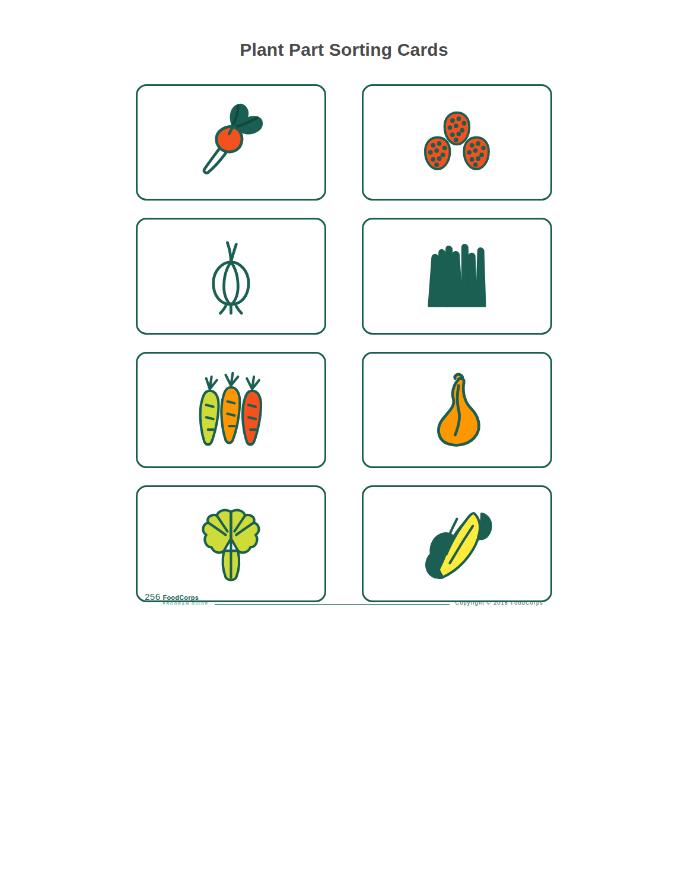Plant Part Sorting Cards
256 FoodCorps
PROGRAM GUIDE
Copyright © 2018 FoodCorps